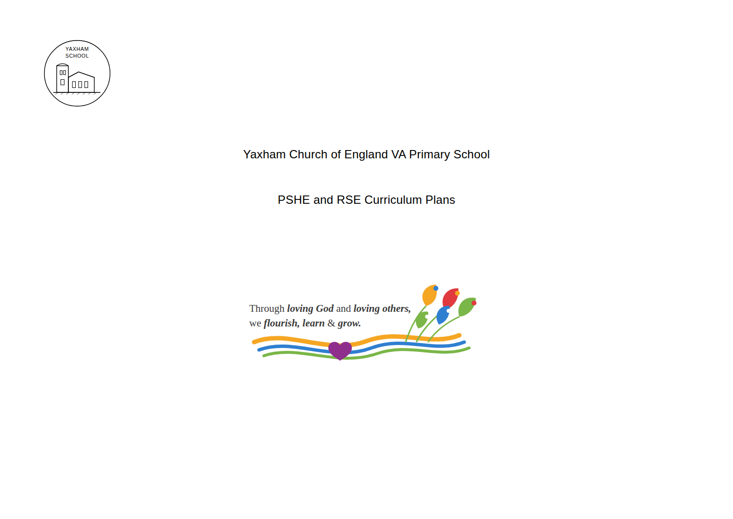YAXHAM SCHOOL
Yaxham Church of England VA Primary School
PSHE and RSE Curriculum Plans
Through loving God and loving others, we flourish, learn & grow.